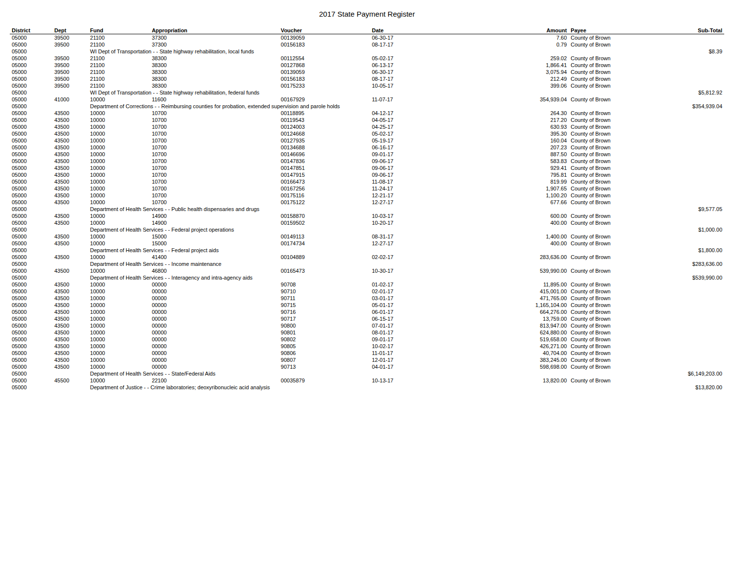2017 State Payment Register
| District | Dept | Fund | Appropriation | Voucher | Date | Amount | Payee | Sub-Total |
| --- | --- | --- | --- | --- | --- | --- | --- | --- |
| 05000 | 39500 | 21100 | 37300 | 00139059 | 06-30-17 | 7.60 | County of Brown | |
| 05000 | 39500 | 21100 | 37300 | 00156183 | 08-17-17 | 0.79 | County of Brown | |
| 05000 | | WI Dept of Transportation - - State highway rehabilitation, local funds | | $8.39 |
| 05000 | 39500 | 21100 | 38300 | 00112554 | 05-02-17 | 259.02 | County of Brown | |
| 05000 | 39500 | 21100 | 38300 | 00127868 | 06-13-17 | 1,866.41 | County of Brown | |
| 05000 | 39500 | 21100 | 38300 | 00139059 | 06-30-17 | 3,075.94 | County of Brown | |
| 05000 | 39500 | 21100 | 38300 | 00156183 | 08-17-17 | 212.49 | County of Brown | |
| 05000 | 39500 | 21100 | 38300 | 00175233 | 10-05-17 | 399.06 | County of Brown | |
| 05000 | | WI Dept of Transportation - - State highway rehabilitation, federal funds | | $5,812.92 |
| 05000 | 41000 | 10000 | 11600 | 00167929 | 11-07-17 | 354,939.04 | County of Brown | |
| 05000 | | Department of Corrections - - Reimbursing counties for probation, extended supervision and parole holds | | $354,939.04 |
| 05000 | 43500 | 10000 | 10700 | 00118895 | 04-12-17 | 264.30 | County of Brown | |
| 05000 | 43500 | 10000 | 10700 | 00119543 | 04-05-17 | 217.20 | County of Brown | |
| 05000 | 43500 | 10000 | 10700 | 00124003 | 04-25-17 | 630.93 | County of Brown | |
| 05000 | 43500 | 10000 | 10700 | 00124668 | 05-02-17 | 395.30 | County of Brown | |
| 05000 | 43500 | 10000 | 10700 | 00127935 | 05-19-17 | 160.04 | County of Brown | |
| 05000 | 43500 | 10000 | 10700 | 00134688 | 06-16-17 | 207.23 | County of Brown | |
| 05000 | 43500 | 10000 | 10700 | 00146696 | 09-01-17 | 887.50 | County of Brown | |
| 05000 | 43500 | 10000 | 10700 | 00147836 | 09-06-17 | 583.83 | County of Brown | |
| 05000 | 43500 | 10000 | 10700 | 00147851 | 09-06-17 | 929.41 | County of Brown | |
| 05000 | 43500 | 10000 | 10700 | 00147915 | 09-06-17 | 795.81 | County of Brown | |
| 05000 | 43500 | 10000 | 10700 | 00166473 | 11-08-17 | 819.99 | County of Brown | |
| 05000 | 43500 | 10000 | 10700 | 00167256 | 11-24-17 | 1,907.65 | County of Brown | |
| 05000 | 43500 | 10000 | 10700 | 00175116 | 12-21-17 | 1,100.20 | County of Brown | |
| 05000 | 43500 | 10000 | 10700 | 00175122 | 12-27-17 | 677.66 | County of Brown | |
| 05000 | | Department of Health Services - - Public health dispensaries and drugs | | $9,577.05 |
| 05000 | 43500 | 10000 | 14900 | 00158870 | 10-03-17 | 600.00 | County of Brown | |
| 05000 | 43500 | 10000 | 14900 | 00159502 | 10-20-17 | 400.00 | County of Brown | |
| 05000 | | Department of Health Services - - Federal project operations | | $1,000.00 |
| 05000 | 43500 | 10000 | 15000 | 00149113 | 08-31-17 | 1,400.00 | County of Brown | |
| 05000 | 43500 | 10000 | 15000 | 00174734 | 12-27-17 | 400.00 | County of Brown | |
| 05000 | | Department of Health Services - - Federal project aids | | $1,800.00 |
| 05000 | 43500 | 10000 | 41400 | 00104889 | 02-02-17 | 283,636.00 | County of Brown | |
| 05000 | | Department of Health Services - - Income maintenance | | $283,636.00 |
| 05000 | 43500 | 10000 | 46800 | 00165473 | 10-30-17 | 539,990.00 | County of Brown | |
| 05000 | | Department of Health Services - - Interagency and intra-agency aids | | $539,990.00 |
| 05000 | 43500 | 10000 | 00000 | 90708 | 01-02-17 | 11,895.00 | County of Brown | |
| 05000 | 43500 | 10000 | 00000 | 90710 | 02-01-17 | 415,001.00 | County of Brown | |
| 05000 | 43500 | 10000 | 00000 | 90711 | 03-01-17 | 471,765.00 | County of Brown | |
| 05000 | 43500 | 10000 | 00000 | 90715 | 05-01-17 | 1,165,104.00 | County of Brown | |
| 05000 | 43500 | 10000 | 00000 | 90716 | 06-01-17 | 664,276.00 | County of Brown | |
| 05000 | 43500 | 10000 | 00000 | 90717 | 06-15-17 | 13,759.00 | County of Brown | |
| 05000 | 43500 | 10000 | 00000 | 90800 | 07-01-17 | 813,947.00 | County of Brown | |
| 05000 | 43500 | 10000 | 00000 | 90801 | 08-01-17 | 624,880.00 | County of Brown | |
| 05000 | 43500 | 10000 | 00000 | 90802 | 09-01-17 | 519,658.00 | County of Brown | |
| 05000 | 43500 | 10000 | 00000 | 90805 | 10-02-17 | 426,271.00 | County of Brown | |
| 05000 | 43500 | 10000 | 00000 | 90806 | 11-01-17 | 40,704.00 | County of Brown | |
| 05000 | 43500 | 10000 | 00000 | 90807 | 12-01-17 | 383,245.00 | County of Brown | |
| 05000 | 43500 | 10000 | 00000 | 90713 | 04-01-17 | 598,698.00 | County of Brown | |
| 05000 | | Department of Health Services - - State/Federal Aids | | $6,149,203.00 |
| 05000 | 45500 | 10000 | 22100 | 00035879 | 10-13-17 | 13,820.00 | County of Brown | |
| 05000 | | Department of Justice - - Crime laboratories; deoxyribonucleic acid analysis | | $13,820.00 |